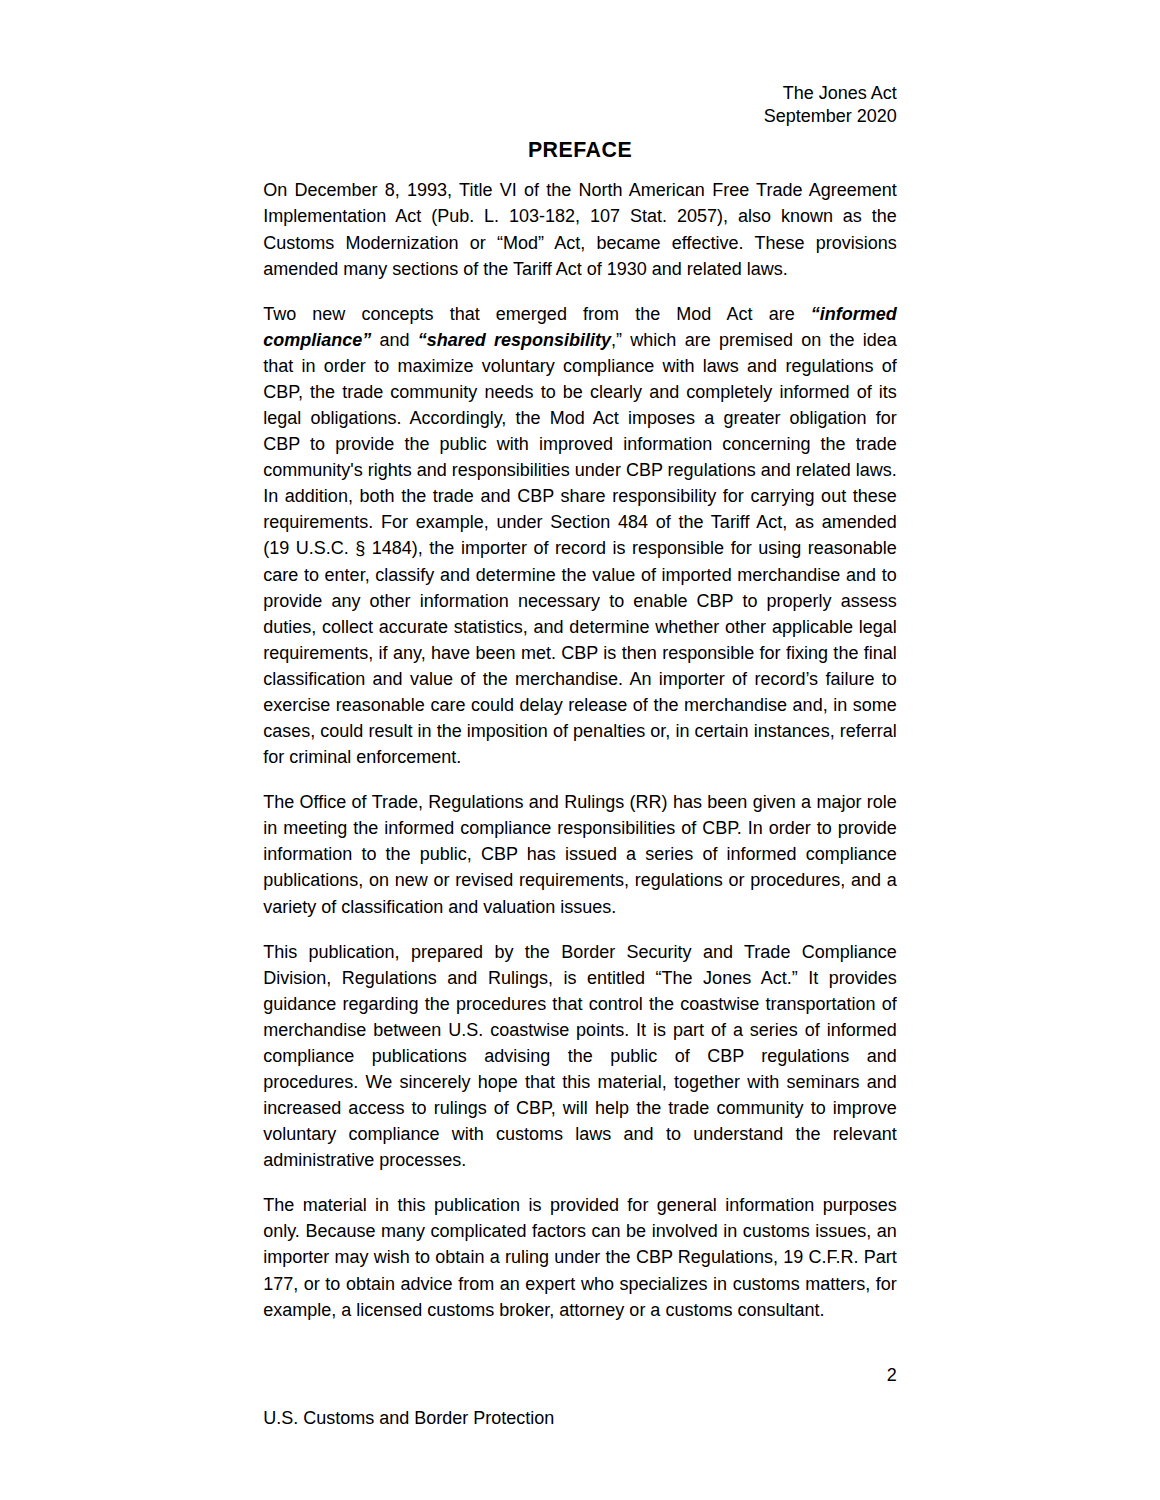The Jones Act
September 2020
PREFACE
On December 8, 1993, Title VI of the North American Free Trade Agreement Implementation Act (Pub. L. 103-182, 107 Stat. 2057), also known as the Customs Modernization or “Mod” Act, became effective. These provisions amended many sections of the Tariff Act of 1930 and related laws.
Two new concepts that emerged from the Mod Act are “informed compliance” and “shared responsibility,” which are premised on the idea that in order to maximize voluntary compliance with laws and regulations of CBP, the trade community needs to be clearly and completely informed of its legal obligations. Accordingly, the Mod Act imposes a greater obligation for CBP to provide the public with improved information concerning the trade community's rights and responsibilities under CBP regulations and related laws. In addition, both the trade and CBP share responsibility for carrying out these requirements. For example, under Section 484 of the Tariff Act, as amended (19 U.S.C. § 1484), the importer of record is responsible for using reasonable care to enter, classify and determine the value of imported merchandise and to provide any other information necessary to enable CBP to properly assess duties, collect accurate statistics, and determine whether other applicable legal requirements, if any, have been met. CBP is then responsible for fixing the final classification and value of the merchandise. An importer of record’s failure to exercise reasonable care could delay release of the merchandise and, in some cases, could result in the imposition of penalties or, in certain instances, referral for criminal enforcement.
The Office of Trade, Regulations and Rulings (RR) has been given a major role in meeting the informed compliance responsibilities of CBP. In order to provide information to the public, CBP has issued a series of informed compliance publications, on new or revised requirements, regulations or procedures, and a variety of classification and valuation issues.
This publication, prepared by the Border Security and Trade Compliance Division, Regulations and Rulings, is entitled “The Jones Act.” It provides guidance regarding the procedures that control the coastwise transportation of merchandise between U.S. coastwise points. It is part of a series of informed compliance publications advising the public of CBP regulations and procedures. We sincerely hope that this material, together with seminars and increased access to rulings of CBP, will help the trade community to improve voluntary compliance with customs laws and to understand the relevant administrative processes.
The material in this publication is provided for general information purposes only. Because many complicated factors can be involved in customs issues, an importer may wish to obtain a ruling under the CBP Regulations, 19 C.F.R. Part 177, or to obtain advice from an expert who specializes in customs matters, for example, a licensed customs broker, attorney or a customs consultant.
2
U.S. Customs and Border Protection